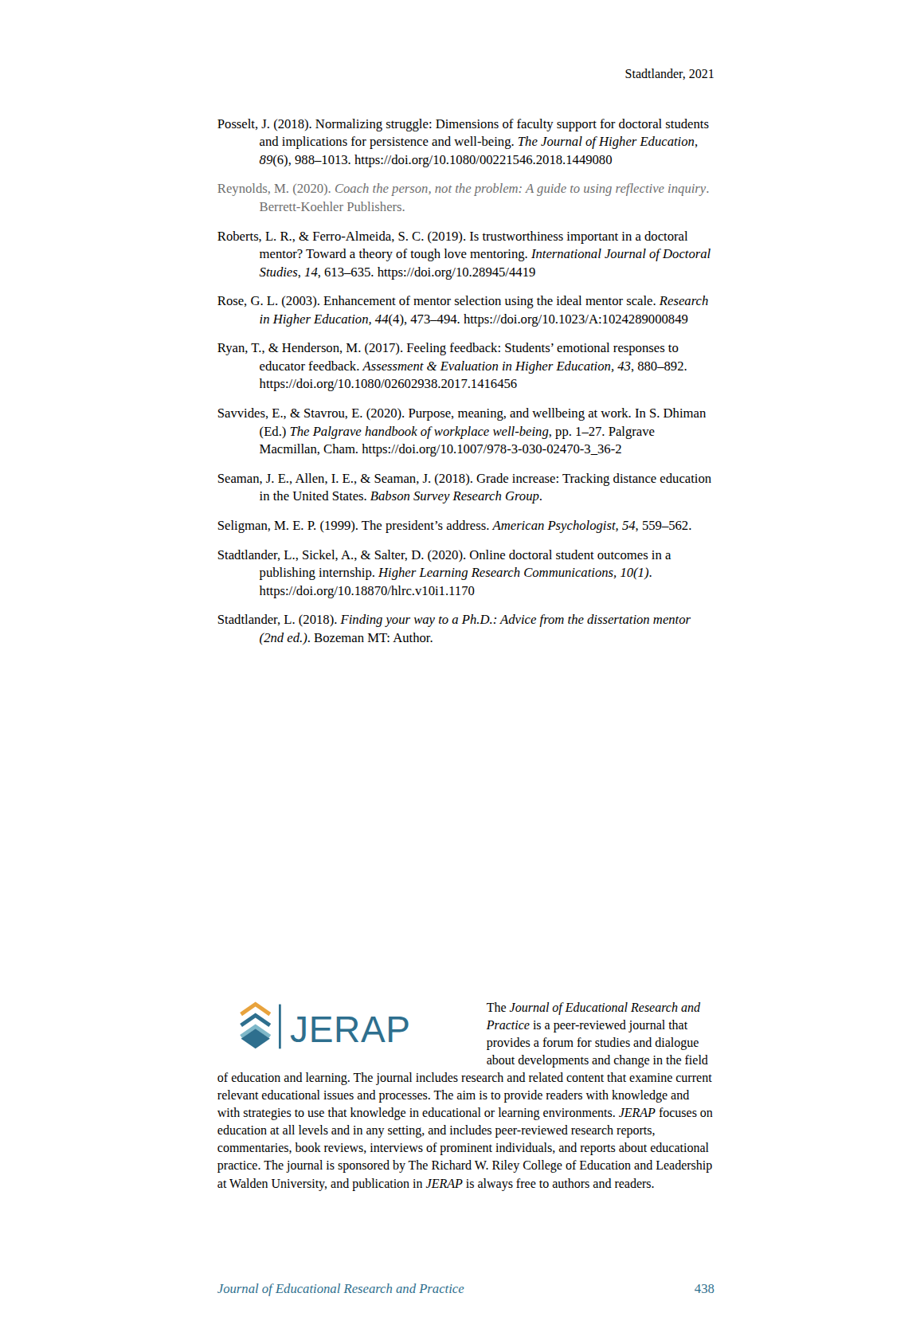Stadtlander, 2021
Posselt, J. (2018). Normalizing struggle: Dimensions of faculty support for doctoral students and implications for persistence and well-being. The Journal of Higher Education, 89(6), 988–1013. https://doi.org/10.1080/00221546.2018.1449080
Reynolds, M. (2020). Coach the person, not the problem: A guide to using reflective inquiry. Berrett-Koehler Publishers.
Roberts, L. R., & Ferro-Almeida, S. C. (2019). Is trustworthiness important in a doctoral mentor? Toward a theory of tough love mentoring. International Journal of Doctoral Studies, 14, 613–635. https://doi.org/10.28945/4419
Rose, G. L. (2003). Enhancement of mentor selection using the ideal mentor scale. Research in Higher Education, 44(4), 473–494. https://doi.org/10.1023/A:1024289000849
Ryan, T., & Henderson, M. (2017). Feeling feedback: Students’ emotional responses to educator feedback. Assessment & Evaluation in Higher Education, 43, 880–892. https://doi.org/10.1080/02602938.2017.1416456
Savvides, E., & Stavrou, E. (2020). Purpose, meaning, and wellbeing at work. In S. Dhiman (Ed.) The Palgrave handbook of workplace well-being, pp. 1–27. Palgrave Macmillan, Cham. https://doi.org/10.1007/978-3-030-02470-3_36-2
Seaman, J. E., Allen, I. E., & Seaman, J. (2018). Grade increase: Tracking distance education in the United States. Babson Survey Research Group.
Seligman, M. E. P. (1999). The president’s address. American Psychologist, 54, 559–562.
Stadtlander, L., Sickel, A., & Salter, D. (2020). Online doctoral student outcomes in a publishing internship. Higher Learning Research Communications, 10(1). https://doi.org/10.18870/hlrc.v10i1.1170
Stadtlander, L. (2018). Finding your way to a Ph.D.: Advice from the dissertation mentor (2nd ed.). Bozeman MT: Author.
JERAP JERAP
The Journal of Educational Research and Practice is a peer-reviewed journal that provides a forum for studies and dialogue about developments and change in the field of education and learning. The journal includes research and related content that examine current relevant educational issues and processes. The aim is to provide readers with knowledge and with strategies to use that knowledge in educational or learning environments. JERAP focuses on education at all levels and in any setting, and includes peer-reviewed research reports, commentaries, book reviews, interviews of prominent individuals, and reports about educational practice. The journal is sponsored by The Richard W. Riley College of Education and Leadership at Walden University, and publication in JERAP is always free to authors and readers.
Journal of Educational Research and Practice 438